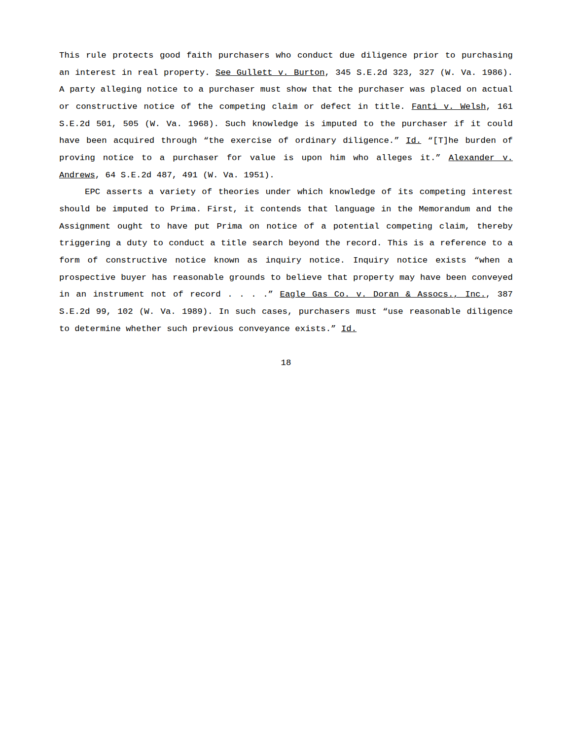This rule protects good faith purchasers who conduct due diligence prior to purchasing an interest in real property. See Gullett v. Burton, 345 S.E.2d 323, 327 (W. Va. 1986). A party alleging notice to a purchaser must show that the purchaser was placed on actual or constructive notice of the competing claim or defect in title. Fanti v. Welsh, 161 S.E.2d 501, 505 (W. Va. 1968). Such knowledge is imputed to the purchaser if it could have been acquired through “the exercise of ordinary diligence.” Id. “[T]he burden of proving notice to a purchaser for value is upon him who alleges it.” Alexander v. Andrews, 64 S.E.2d 487, 491 (W. Va. 1951).
EPC asserts a variety of theories under which knowledge of its competing interest should be imputed to Prima. First, it contends that language in the Memorandum and the Assignment ought to have put Prima on notice of a potential competing claim, thereby triggering a duty to conduct a title search beyond the record. This is a reference to a form of constructive notice known as inquiry notice. Inquiry notice exists “when a prospective buyer has reasonable grounds to believe that property may have been conveyed in an instrument not of record . . . .” Eagle Gas Co. v. Doran & Assocs., Inc., 387 S.E.2d 99, 102 (W. Va. 1989). In such cases, purchasers must “use reasonable diligence to determine whether such previous conveyance exists.” Id.
18